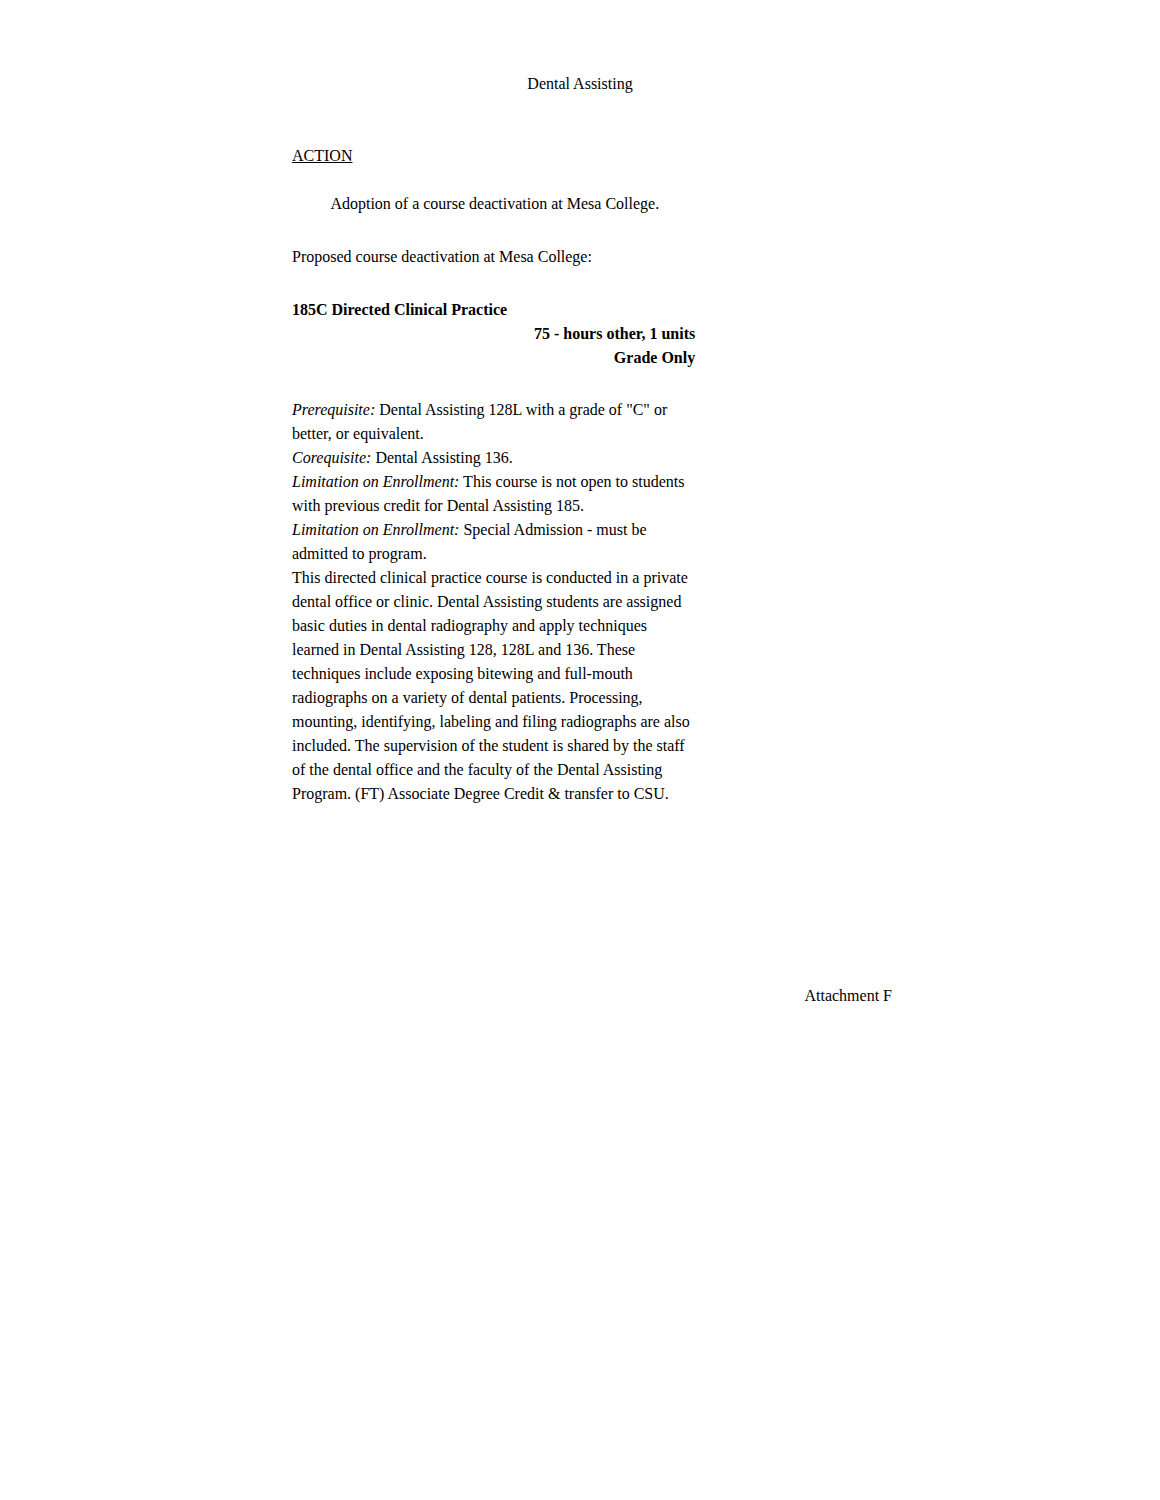Dental Assisting
ACTION
Adoption of a course deactivation at Mesa College.
Proposed course deactivation at Mesa College:
185C Directed Clinical Practice
75 - hours other, 1 units
Grade Only
Prerequisite: Dental Assisting 128L with a grade of "C" or better, or equivalent.
Corequisite: Dental Assisting 136.
Limitation on Enrollment: This course is not open to students with previous credit for Dental Assisting 185.
Limitation on Enrollment: Special Admission - must be admitted to program.
This directed clinical practice course is conducted in a private dental office or clinic. Dental Assisting students are assigned basic duties in dental radiography and apply techniques learned in Dental Assisting 128, 128L and 136. These techniques include exposing bitewing and full-mouth radiographs on a variety of dental patients. Processing, mounting, identifying, labeling and filing radiographs are also included. The supervision of the student is shared by the staff of the dental office and the faculty of the Dental Assisting Program. (FT) Associate Degree Credit & transfer to CSU.
Attachment F